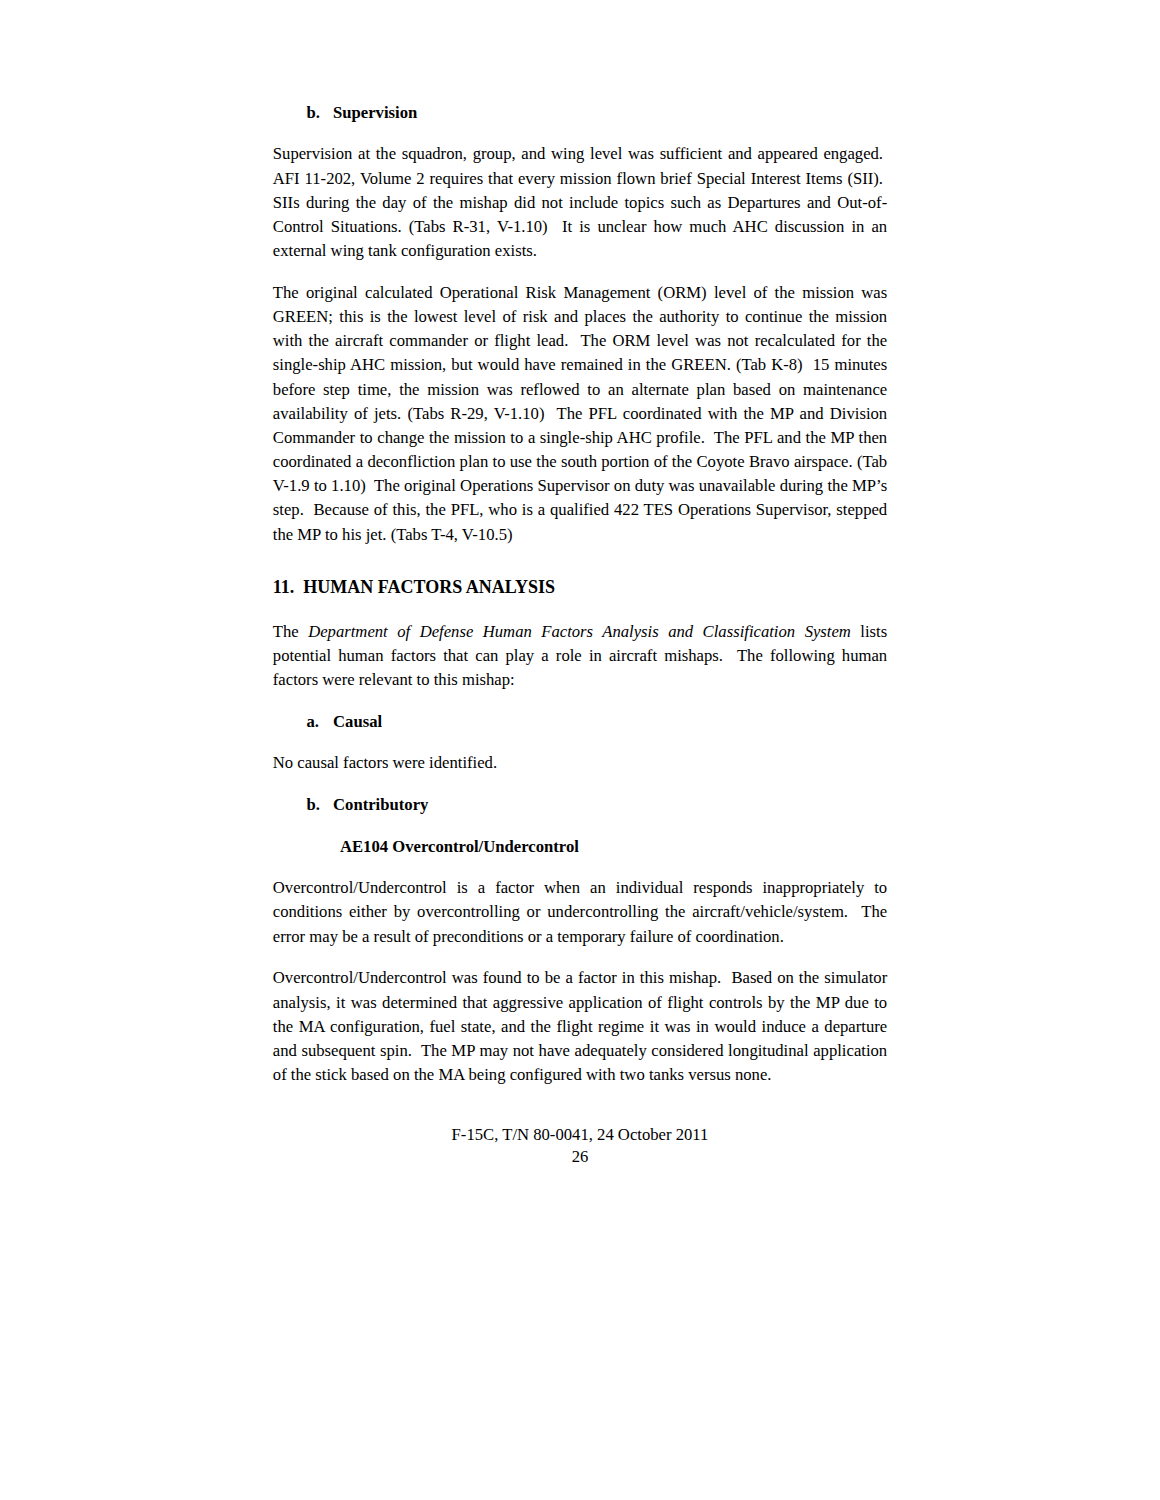b. Supervision
Supervision at the squadron, group, and wing level was sufficient and appeared engaged. AFI 11-202, Volume 2 requires that every mission flown brief Special Interest Items (SII). SIIs during the day of the mishap did not include topics such as Departures and Out-of-Control Situations. (Tabs R-31, V-1.10) It is unclear how much AHC discussion in an external wing tank configuration exists.
The original calculated Operational Risk Management (ORM) level of the mission was GREEN; this is the lowest level of risk and places the authority to continue the mission with the aircraft commander or flight lead. The ORM level was not recalculated for the single-ship AHC mission, but would have remained in the GREEN. (Tab K-8) 15 minutes before step time, the mission was reflowed to an alternate plan based on maintenance availability of jets. (Tabs R-29, V-1.10) The PFL coordinated with the MP and Division Commander to change the mission to a single-ship AHC profile. The PFL and the MP then coordinated a deconfliction plan to use the south portion of the Coyote Bravo airspace. (Tab V-1.9 to 1.10) The original Operations Supervisor on duty was unavailable during the MP’s step. Because of this, the PFL, who is a qualified 422 TES Operations Supervisor, stepped the MP to his jet. (Tabs T-4, V-10.5)
11. HUMAN FACTORS ANALYSIS
The Department of Defense Human Factors Analysis and Classification System lists potential human factors that can play a role in aircraft mishaps. The following human factors were relevant to this mishap:
a. Causal
No causal factors were identified.
b. Contributory
AE104 Overcontrol/Undercontrol
Overcontrol/Undercontrol is a factor when an individual responds inappropriately to conditions either by overcontrolling or undercontrolling the aircraft/vehicle/system. The error may be a result of preconditions or a temporary failure of coordination.
Overcontrol/Undercontrol was found to be a factor in this mishap. Based on the simulator analysis, it was determined that aggressive application of flight controls by the MP due to the MA configuration, fuel state, and the flight regime it was in would induce a departure and subsequent spin. The MP may not have adequately considered longitudinal application of the stick based on the MA being configured with two tanks versus none.
F-15C, T/N 80-0041, 24 October 2011 26